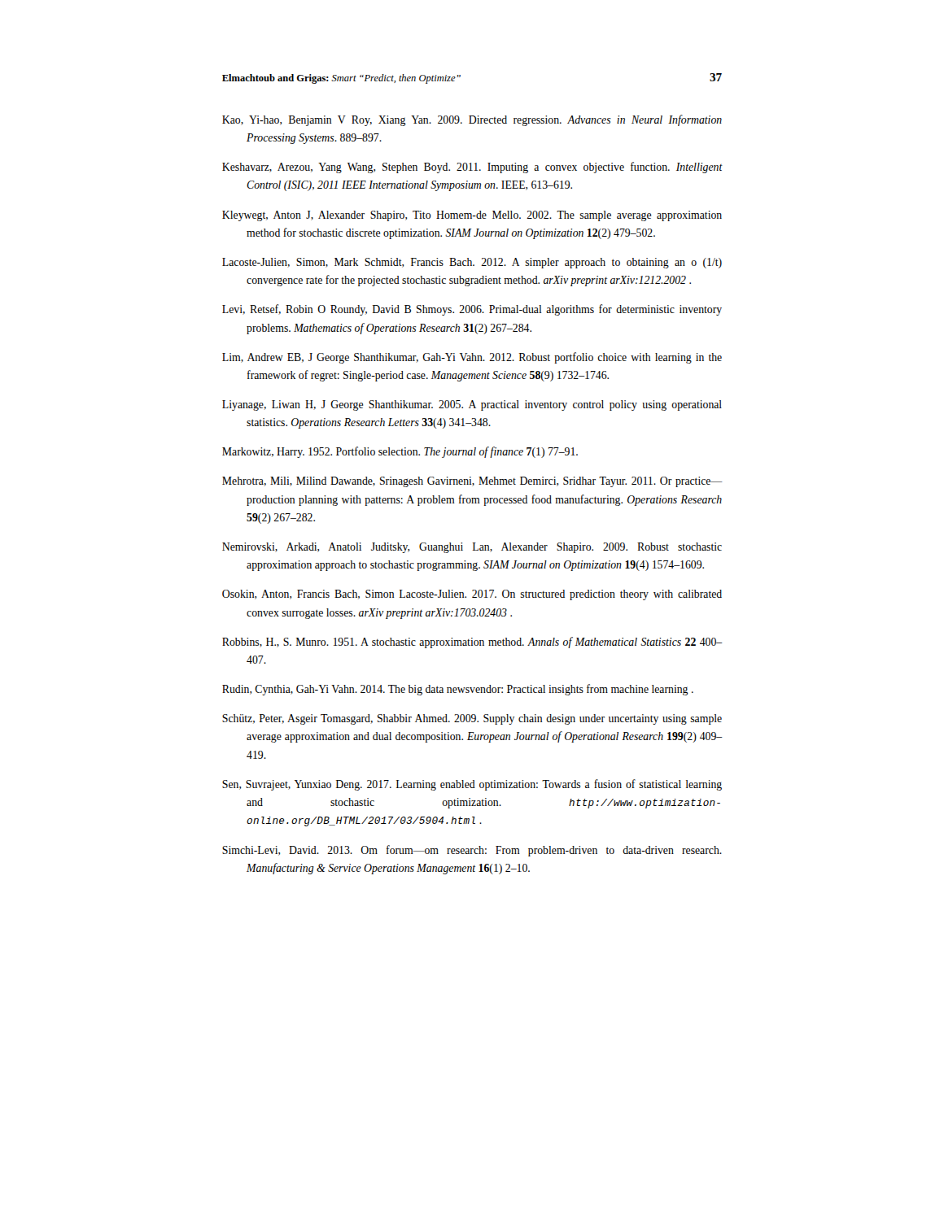Elmachtoub and Grigas: Smart “Predict, then Optimize”
37
Kao, Yi-hao, Benjamin V Roy, Xiang Yan. 2009. Directed regression. Advances in Neural Information Processing Systems. 889–897.
Keshavarz, Arezou, Yang Wang, Stephen Boyd. 2011. Imputing a convex objective function. Intelligent Control (ISIC), 2011 IEEE International Symposium on. IEEE, 613–619.
Kleywegt, Anton J, Alexander Shapiro, Tito Homem-de Mello. 2002. The sample average approximation method for stochastic discrete optimization. SIAM Journal on Optimization 12(2) 479–502.
Lacoste-Julien, Simon, Mark Schmidt, Francis Bach. 2012. A simpler approach to obtaining an o (1/t) convergence rate for the projected stochastic subgradient method. arXiv preprint arXiv:1212.2002 .
Levi, Retsef, Robin O Roundy, David B Shmoys. 2006. Primal-dual algorithms for deterministic inventory problems. Mathematics of Operations Research 31(2) 267–284.
Lim, Andrew EB, J George Shanthikumar, Gah-Yi Vahn. 2012. Robust portfolio choice with learning in the framework of regret: Single-period case. Management Science 58(9) 1732–1746.
Liyanage, Liwan H, J George Shanthikumar. 2005. A practical inventory control policy using operational statistics. Operations Research Letters 33(4) 341–348.
Markowitz, Harry. 1952. Portfolio selection. The journal of finance 7(1) 77–91.
Mehrotra, Mili, Milind Dawande, Srinagesh Gavirneni, Mehmet Demirci, Sridhar Tayur. 2011. Or practice—production planning with patterns: A problem from processed food manufacturing. Operations Research 59(2) 267–282.
Nemirovski, Arkadi, Anatoli Juditsky, Guanghui Lan, Alexander Shapiro. 2009. Robust stochastic approximation approach to stochastic programming. SIAM Journal on Optimization 19(4) 1574–1609.
Osokin, Anton, Francis Bach, Simon Lacoste-Julien. 2017. On structured prediction theory with calibrated convex surrogate losses. arXiv preprint arXiv:1703.02403 .
Robbins, H., S. Munro. 1951. A stochastic approximation method. Annals of Mathematical Statistics 22 400–407.
Rudin, Cynthia, Gah-Yi Vahn. 2014. The big data newsvendor: Practical insights from machine learning .
Schütz, Peter, Asgeir Tomasgard, Shabbir Ahmed. 2009. Supply chain design under uncertainty using sample average approximation and dual decomposition. European Journal of Operational Research 199(2) 409–419.
Sen, Suvrajeet, Yunxiao Deng. 2017. Learning enabled optimization: Towards a fusion of statistical learning and stochastic optimization. http://www.optimization-online.org/DB_HTML/2017/03/5904.html .
Simchi-Levi, David. 2013. Om forum—om research: From problem-driven to data-driven research. Manufacturing & Service Operations Management 16(1) 2–10.